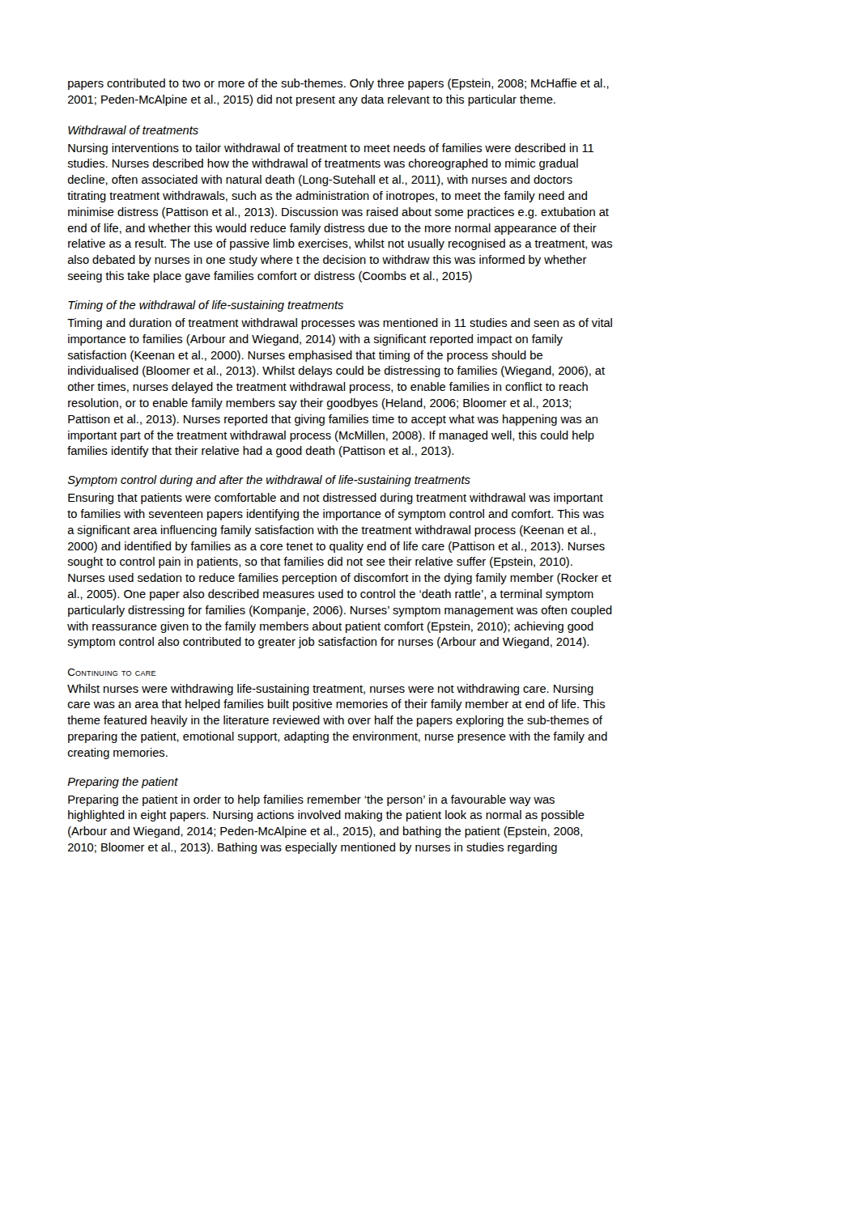papers contributed to two or more of the sub-themes. Only three papers (Epstein, 2008; McHaffie et al., 2001; Peden-McAlpine et al., 2015) did not present any data relevant to this particular theme.
Withdrawal of treatments
Nursing interventions to tailor withdrawal of treatment to meet needs of families were described in 11 studies. Nurses described how the withdrawal of treatments was choreographed to mimic gradual decline, often associated with natural death (Long-Sutehall et al., 2011), with nurses and doctors titrating treatment withdrawals, such as the administration of inotropes, to meet the family need and minimise distress (Pattison et al., 2013). Discussion was raised about some practices e.g. extubation at end of life, and whether this would reduce family distress due to the more normal appearance of their relative as a result. The use of passive limb exercises, whilst not usually recognised as a treatment, was also debated by nurses in one study where t the decision to withdraw this was informed by whether seeing this take place gave families comfort or distress (Coombs et al., 2015)
Timing of the withdrawal of life-sustaining treatments
Timing and duration of treatment withdrawal processes was mentioned in 11 studies and seen as of vital importance to families (Arbour and Wiegand, 2014) with a significant reported impact on family satisfaction (Keenan et al., 2000). Nurses emphasised that timing of the process should be individualised (Bloomer et al., 2013). Whilst delays could be distressing to families (Wiegand, 2006), at other times, nurses delayed the treatment withdrawal process, to enable families in conflict to reach resolution, or to enable family members say their goodbyes (Heland, 2006; Bloomer et al., 2013; Pattison et al., 2013). Nurses reported that giving families time to accept what was happening was an important part of the treatment withdrawal process (McMillen, 2008). If managed well, this could help families identify that their relative had a good death (Pattison et al., 2013).
Symptom control during and after the withdrawal of life-sustaining treatments
Ensuring that patients were comfortable and not distressed during treatment withdrawal was important to families with seventeen papers identifying the importance of symptom control and comfort. This was a significant area influencing family satisfaction with the treatment withdrawal process (Keenan et al., 2000) and identified by families as a core tenet to quality end of life care (Pattison et al., 2013). Nurses sought to control pain in patients, so that families did not see their relative suffer (Epstein, 2010). Nurses used sedation to reduce families perception of discomfort in the dying family member (Rocker et al., 2005). One paper also described measures used to control the ‘death rattle’, a terminal symptom particularly distressing for families (Kompanje, 2006). Nurses’ symptom management was often coupled with reassurance given to the family members about patient comfort (Epstein, 2010); achieving good symptom control also contributed to greater job satisfaction for nurses (Arbour and Wiegand, 2014).
Continuing to care
Whilst nurses were withdrawing life-sustaining treatment, nurses were not withdrawing care. Nursing care was an area that helped families built positive memories of their family member at end of life. This theme featured heavily in the literature reviewed with over half the papers exploring the sub-themes of preparing the patient, emotional support, adapting the environment, nurse presence with the family and creating memories.
Preparing the patient
Preparing the patient in order to help families remember ‘the person’ in a favourable way was highlighted in eight papers. Nursing actions involved making the patient look as normal as possible (Arbour and Wiegand, 2014; Peden-McAlpine et al., 2015), and bathing the patient (Epstein, 2008, 2010; Bloomer et al., 2013). Bathing was especially mentioned by nurses in studies regarding